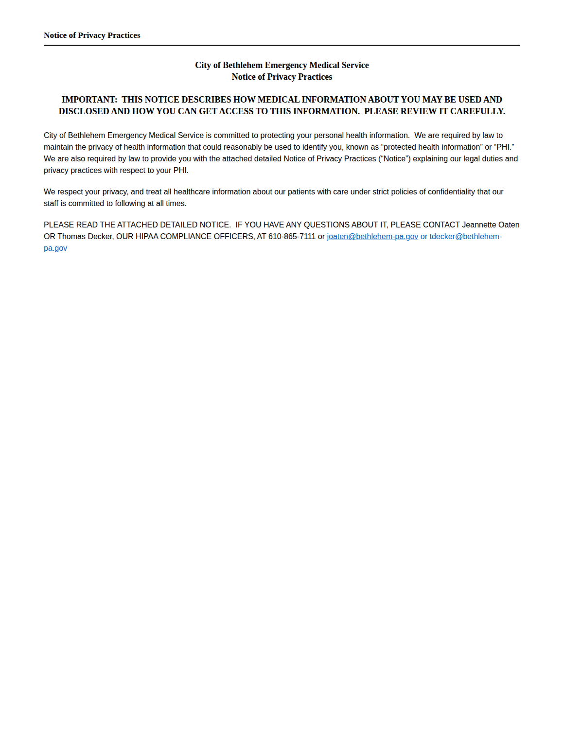Notice of Privacy Practices
City of Bethlehem Emergency Medical Service
Notice of Privacy Practices
IMPORTANT: THIS NOTICE DESCRIBES HOW MEDICAL INFORMATION ABOUT YOU MAY BE USED AND DISCLOSED AND HOW YOU CAN GET ACCESS TO THIS INFORMATION. PLEASE REVIEW IT CAREFULLY.
City of Bethlehem Emergency Medical Service is committed to protecting your personal health information. We are required by law to maintain the privacy of health information that could reasonably be used to identify you, known as “protected health information” or “PHI.” We are also required by law to provide you with the attached detailed Notice of Privacy Practices (“Notice”) explaining our legal duties and privacy practices with respect to your PHI.
We respect your privacy, and treat all healthcare information about our patients with care under strict policies of confidentiality that our staff is committed to following at all times.
PLEASE READ THE ATTACHED DETAILED NOTICE. IF YOU HAVE ANY QUESTIONS ABOUT IT, PLEASE CONTACT Jeannette Oaten OR Thomas Decker, OUR HIPAA COMPLIANCE OFFICERS, AT 610-865-7111 or joaten@bethlehem-pa.gov or tdecker@bethlehem-pa.gov